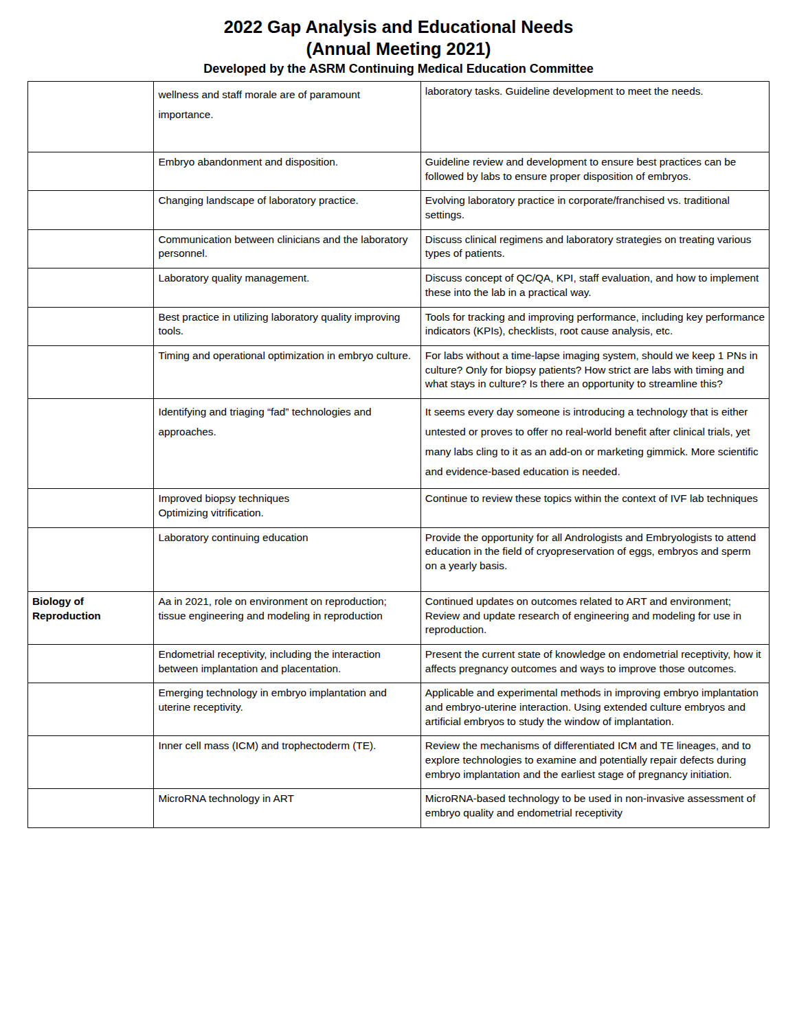2022 Gap Analysis and Educational Needs
(Annual Meeting 2021)
Developed by the ASRM Continuing Medical Education Committee
| | wellness and staff morale are of paramount importance. | laboratory tasks. Guideline development to meet the needs. |
| | Embryo abandonment and disposition. | Guideline review and development to ensure best practices can be followed by labs to ensure proper disposition of embryos. |
| | Changing landscape of laboratory practice. | Evolving laboratory practice in corporate/franchised vs. traditional settings. |
| | Communication between clinicians and the laboratory personnel. | Discuss clinical regimens and laboratory strategies on treating various types of patients. |
| | Laboratory quality management. | Discuss concept of QC/QA, KPI, staff evaluation, and how to implement these into the lab in a practical way. |
| | Best practice in utilizing laboratory quality improving tools. | Tools for tracking and improving performance, including key performance indicators (KPIs), checklists, root cause analysis, etc. |
| | Timing and operational optimization in embryo culture. | For labs without a time-lapse imaging system, should we keep 1 PNs in culture? Only for biopsy patients? How strict are labs with timing and what stays in culture? Is there an opportunity to streamline this? |
| | Identifying and triaging “fad” technologies and approaches. | It seems every day someone is introducing a technology that is either untested or proves to offer no real-world benefit after clinical trials, yet many labs cling to it as an add-on or marketing gimmick. More scientific and evidence-based education is needed. |
| | Improved biopsy techniques Optimizing vitrification. | Continue to review these topics within the context of IVF lab techniques |
| | Laboratory continuing education | Provide the opportunity for all Andrologists and Embryologists to attend education in the field of cryopreservation of eggs, embryos and sperm on a yearly basis. |
| Biology of Reproduction | Aa in 2021, role on environment on reproduction; tissue engineering and modeling in reproduction | Continued updates on outcomes related to ART and environment; Review and update research of engineering and modeling for use in reproduction. |
| | Endometrial receptivity, including the interaction between implantation and placentation. | Present the current state of knowledge on endometrial receptivity, how it affects pregnancy outcomes and ways to improve those outcomes. |
| | Emerging technology in embryo implantation and uterine receptivity. | Applicable and experimental methods in improving embryo implantation and embryo-uterine interaction. Using extended culture embryos and artificial embryos to study the window of implantation. |
| | Inner cell mass (ICM) and trophectoderm (TE). | Review the mechanisms of differentiated ICM and TE lineages, and to explore technologies to examine and potentially repair defects during embryo implantation and the earliest stage of pregnancy initiation. |
| | MicroRNA technology in ART | MicroRNA-based technology to be used in non-invasive assessment of embryo quality and endometrial receptivity |